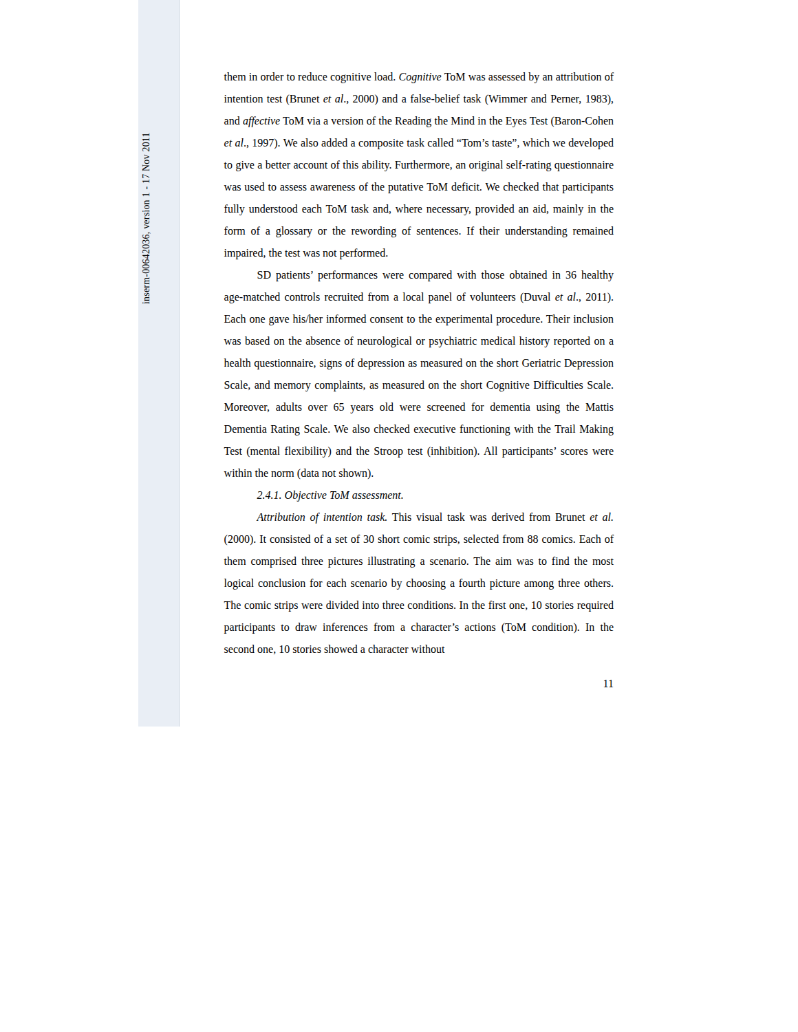inserm-00642036, version 1 - 17 Nov 2011
them in order to reduce cognitive load. Cognitive ToM was assessed by an attribution of intention test (Brunet et al., 2000) and a false-belief task (Wimmer and Perner, 1983), and affective ToM via a version of the Reading the Mind in the Eyes Test (Baron-Cohen et al., 1997). We also added a composite task called “Tom’s taste”, which we developed to give a better account of this ability. Furthermore, an original self-rating questionnaire was used to assess awareness of the putative ToM deficit. We checked that participants fully understood each ToM task and, where necessary, provided an aid, mainly in the form of a glossary or the rewording of sentences. If their understanding remained impaired, the test was not performed.
SD patients’ performances were compared with those obtained in 36 healthy age-matched controls recruited from a local panel of volunteers (Duval et al., 2011). Each one gave his/her informed consent to the experimental procedure. Their inclusion was based on the absence of neurological or psychiatric medical history reported on a health questionnaire, signs of depression as measured on the short Geriatric Depression Scale, and memory complaints, as measured on the short Cognitive Difficulties Scale. Moreover, adults over 65 years old were screened for dementia using the Mattis Dementia Rating Scale. We also checked executive functioning with the Trail Making Test (mental flexibility) and the Stroop test (inhibition). All participants’ scores were within the norm (data not shown).
2.4.1. Objective ToM assessment.
Attribution of intention task. This visual task was derived from Brunet et al. (2000). It consisted of a set of 30 short comic strips, selected from 88 comics. Each of them comprised three pictures illustrating a scenario. The aim was to find the most logical conclusion for each scenario by choosing a fourth picture among three others. The comic strips were divided into three conditions. In the first one, 10 stories required participants to draw inferences from a character’s actions (ToM condition). In the second one, 10 stories showed a character without
11